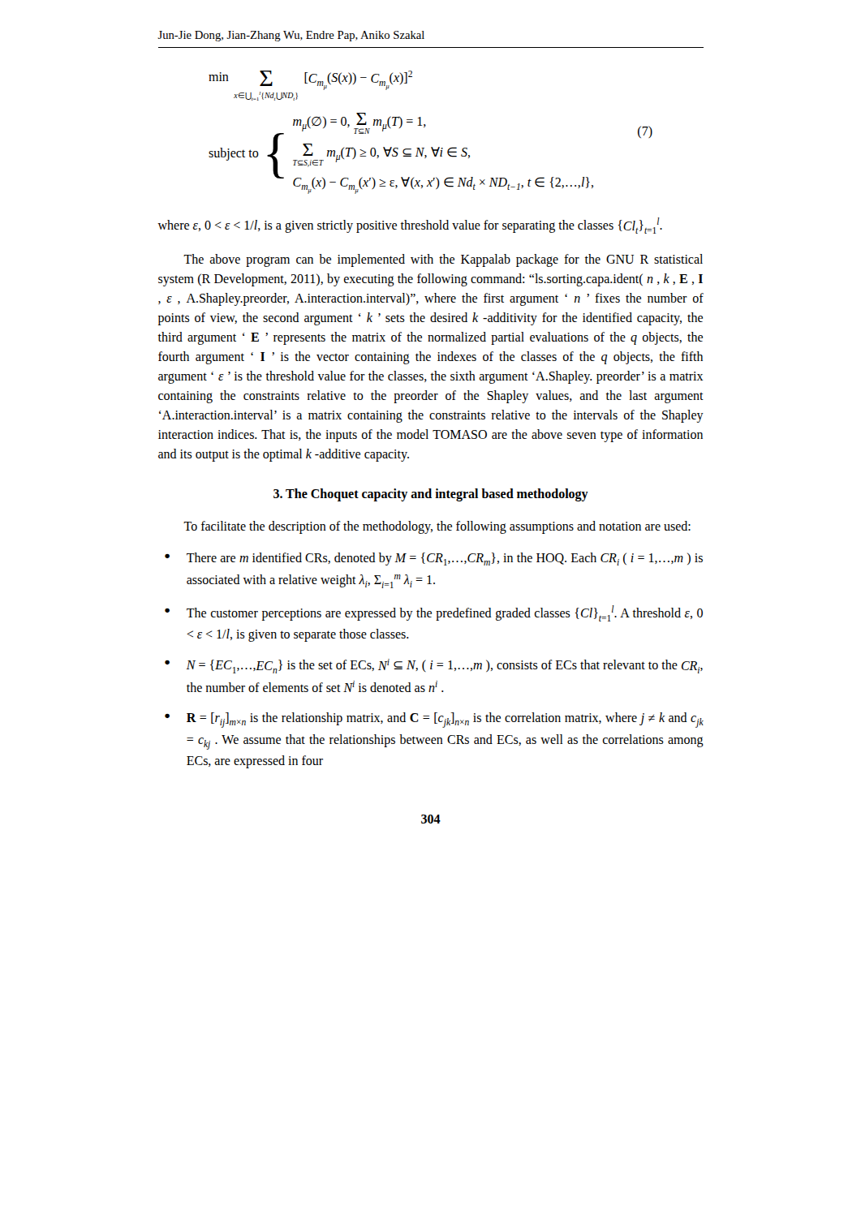Jun-Jie Dong, Jian-Zhang Wu, Endre Pap, Aniko Szakal
min Σ x∈⋃t=1l{Ndt⋃NDt} [Cmμ(S(x)) − Cmμ(x)]2
subject to {
mμ(∅) = 0, ΣT⊆N mμ(T) = 1,
ΣT⊆S,i∈T mμ(T) ≥ 0, ∀S ⊆ N, ∀i ∈ S,
Cmμ(x) − Cmμ(x′) ≥ ε, ∀(x, x′) ∈ Ndt × NDt−1, t ∈ {2,…,l},
(7)
where ε, 0 < ε < 1/l, is a given strictly positive threshold value for separating the classes {Clt}t=1l.
The above program can be implemented with the Kappalab package for the GNU R statistical system (R Development, 2011), by executing the following command: “ls.sorting.capa.ident( n , k , E , I , ε , A.Shapley.preorder, A.interaction.interval)”, where the first argument ‘ n ’ fixes the number of points of view, the second argument ‘ k ’ sets the desired k -additivity for the identified capacity, the third argument ‘ E ’ represents the matrix of the normalized partial evaluations of the q objects, the fourth argument ‘ I ’ is the vector containing the indexes of the classes of the q objects, the fifth argument ‘ ε ’ is the threshold value for the classes, the sixth argument ‘A.Shapley. preorder’ is a matrix containing the constraints relative to the preorder of the Shapley values, and the last argument ‘A.interaction.interval’ is a matrix containing the constraints relative to the intervals of the Shapley interaction indices. That is, the inputs of the model TOMASO are the above seven type of information and its output is the optimal k -additive capacity.
3. The Choquet capacity and integral based methodology
To facilitate the description of the methodology, the following assumptions and notation are used:
There are m identified CRs, denoted by M = {CR1,…,CRm}, in the HOQ. Each CRi ( i = 1,…,m ) is associated with a relative weight λi, Σi=1m λi = 1.
The customer perceptions are expressed by the predefined graded classes {Cl}t=1l. A threshold ε, 0 < ε < 1/l, is given to separate those classes.
N = {EC1,…,ECn} is the set of ECs, Ni ⊆ N, ( i = 1,…,m ), consists of ECs that relevant to the CRi, the number of elements of set Ni is denoted as ni .
R = [rij]m×n is the relationship matrix, and C = [cjk]n×n is the correlation matrix, where j ≠ k and cjk = ckj . We assume that the relationships between CRs and ECs, as well as the correlations among ECs, are expressed in four
304